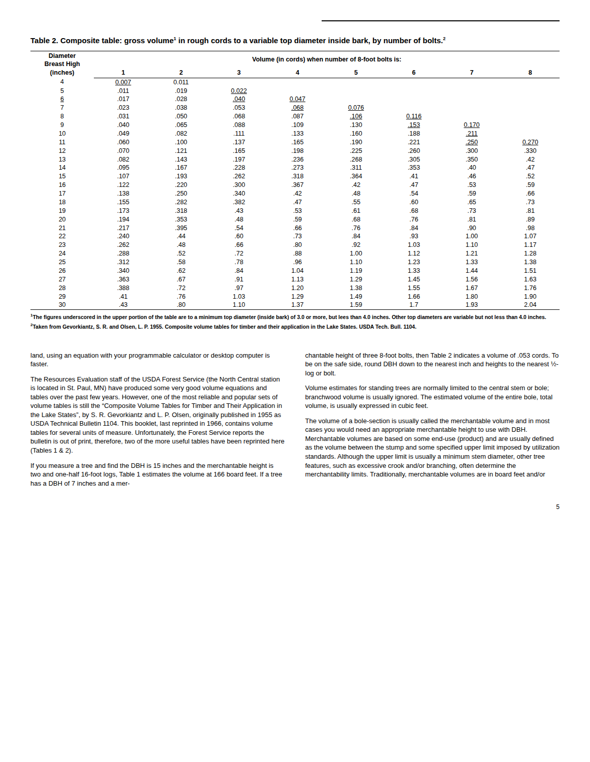Table 2. Composite table: gross volume1 in rough cords to a variable top diameter inside bark, by number of bolts.2
| Diameter Breast High (inches) | Volume (in cords) when number of 8-foot bolts is: |
| --- | --- |
| 1 | 2 | 3 | 4 | 5 | 6 | 7 | 8 |
| 4 | 0.007 | 0.011 | | | | | | |
| 5 | .011 | .019 | 0.022 | | | | | |
| 6 | .017 | .028 | .040 | 0.047 | | | | |
| 7 | .023 | .038 | .053 | .068 | 0.076 | | | |
| 8 | .031 | .050 | .068 | .087 | .106 | 0.116 | | |
| 9 | .040 | .065 | .088 | .109 | .130 | .153 | 0.170 | |
| 10 | .049 | .082 | .111 | .133 | .160 | .188 | .211 | |
| 11 | .060 | .100 | .137 | .165 | .190 | .221 | .250 | 0.270 |
| 12 | .070 | .121 | .165 | .198 | .225 | .260 | .300 | .330 |
| 13 | .082 | .143 | .197 | .236 | .268 | .305 | .350 | .42 |
| 14 | .095 | .167 | .228 | .273 | .311 | .353 | .40 | .47 |
| 15 | .107 | .193 | .262 | .318 | .364 | .41 | .46 | .52 |
| 16 | .122 | .220 | .300 | .367 | .42 | .47 | .53 | .59 |
| 17 | .138 | .250 | .340 | .42 | .48 | .54 | .59 | .66 |
| 18 | .155 | .282 | .382 | .47 | .55 | .60 | .65 | .73 |
| 19 | .173 | .318 | .43 | .53 | .61 | .68 | .73 | .81 |
| 20 | .194 | .353 | .48 | .59 | .68 | .76 | .81 | .89 |
| 21 | .217 | .395 | .54 | .66 | .76 | .84 | .90 | .98 |
| 22 | .240 | .44 | .60 | .73 | .84 | .93 | 1.00 | 1.07 |
| 23 | .262 | .48 | .66 | .80 | .92 | 1.03 | 1.10 | 1.17 |
| 24 | .288 | .52 | .72 | .88 | 1.00 | 1.12 | 1.21 | 1.28 |
| 25 | .312 | .58 | .78 | .96 | 1.10 | 1.23 | 1.33 | 1.38 |
| 26 | .340 | .62 | .84 | 1.04 | 1.19 | 1.33 | 1.44 | 1.51 |
| 27 | .363 | .67 | .91 | 1.13 | 1.29 | 1.45 | 1.56 | 1.63 |
| 28 | .388 | .72 | .97 | 1.20 | 1.38 | 1.55 | 1.67 | 1.76 |
| 29 | .41 | .76 | 1.03 | 1.29 | 1.49 | 1.66 | 1.80 | 1.90 |
| 30 | .43 | .80 | 1.10 | 1.37 | 1.59 | 1.7 | 1.93 | 2.04 |
1The figures underscored in the upper portion of the table are to a minimum top diameter (inside bark) of 3.0 or more, but lees than 4.0 inches. Other top diameters are variable but not less than 4.0 inches.
2Taken from Gevorkiantz, S. R. and Olsen, L. P. 1955. Composite volume tables for timber and their application in the Lake States. USDA Tech. Bull. 1104.
land, using an equation with your programmable calculator or desktop computer is faster.
The Resources Evaluation staff of the USDA Forest Service (the North Central station is located in St. Paul, MN) have produced some very good volume equations and tables over the past few years. However, one of the most reliable and popular sets of volume tables is still the “Composite Volume Tables for Timber and Their Application in the Lake States”, by S. R. Gevorkiantz and L. P. Olsen, originally published in 1955 as USDA Technical Bulletin 1104. This booklet, last reprinted in 1966, contains volume tables for several units of measure. Unfortunately, the Forest Service reports the bulletin is out of print, therefore, two of the more useful tables have been reprinted here (Tables 1 & 2).
If you measure a tree and find the DBH is 15 inches and the merchantable height is two and one-half 16-foot logs, Table 1 estimates the volume at 166 board feet. If a tree has a DBH of 7 inches and a mer-
chantable height of three 8-foot bolts, then Table 2 indicates a volume of .053 cords. To be on the safe side, round DBH down to the nearest inch and heights to the nearest ½-log or bolt.
Volume estimates for standing trees are normally limited to the central stem or bole; branchwood volume is usually ignored. The estimated volume of the entire bole, total volume, is usually expressed in cubic feet.
The volume of a bole-section is usually called the merchantable volume and in most cases you would need an appropriate merchantable height to use with DBH. Merchantable volumes are based on some end-use (product) and are usually defined as the volume between the stump and some specified upper limit imposed by utilization standards. Although the upper limit is usually a minimum stem diameter, other tree features, such as excessive crook and/or branching, often determine the merchantability limits. Traditionally, merchantable volumes are in board feet and/or
5